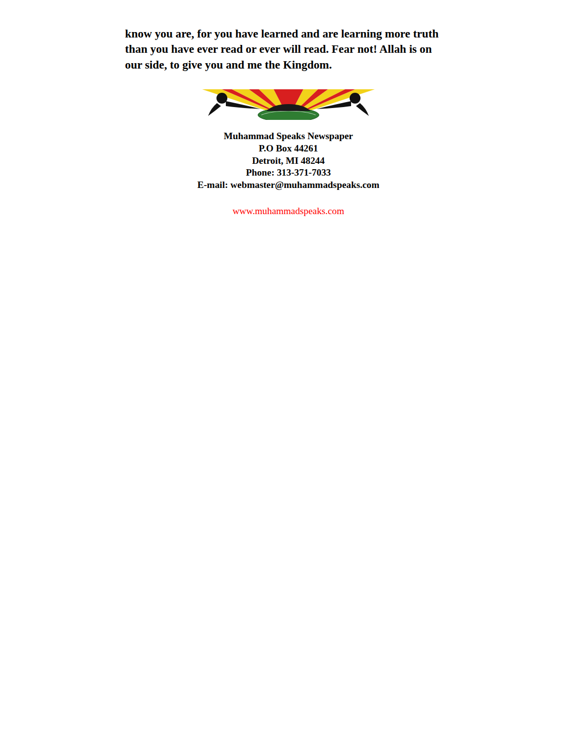know you are, for you have learned and are learning more truth than you have ever read or ever will read. Fear not! Allah is on our side, to give you and me the Kingdom.
Muhammad Speaks Newspaper
P.O Box 44261
Detroit, MI 48244
Phone: 313-371-7033
E-mail: webmaster@muhammadspeaks.com
www.muhammadspeaks.com